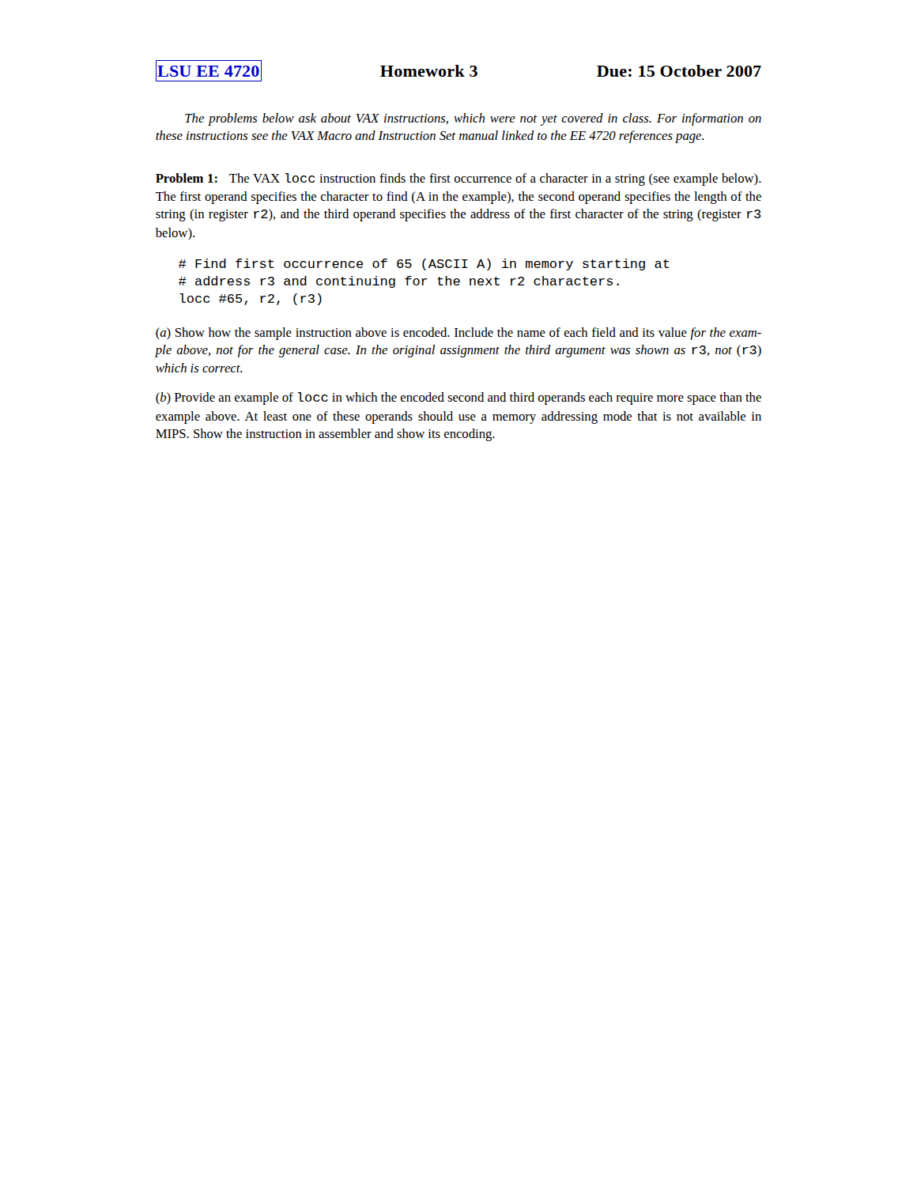LSU EE 4720
Homework 3
Due: 15 October 2007
The problems below ask about VAX instructions, which were not yet covered in class. For information on these instructions see the VAX Macro and Instruction Set manual linked to the EE 4720 references page.
Problem 1: The VAX locc instruction finds the first occurrence of a character in a string (see example below). The first operand specifies the character to find (A in the example), the second operand specifies the length of the string (in register r2), and the third operand specifies the address of the first character of the string (register r3 below).
 # Find first occurrence of 65 (ASCII A) in memory starting at
 # address r3 and continuing for the next r2 characters.
 locc #65, r2, (r3)
(a) Show how the sample instruction above is encoded. Include the name of each field and its value for the example above, not for the general case. In the original assignment the third argument was shown as r3, not (r3) which is correct.
(b) Provide an example of locc in which the encoded second and third operands each require more space than the example above. At least one of these operands should use a memory addressing mode that is not available in MIPS. Show the instruction in assembler and show its encoding.